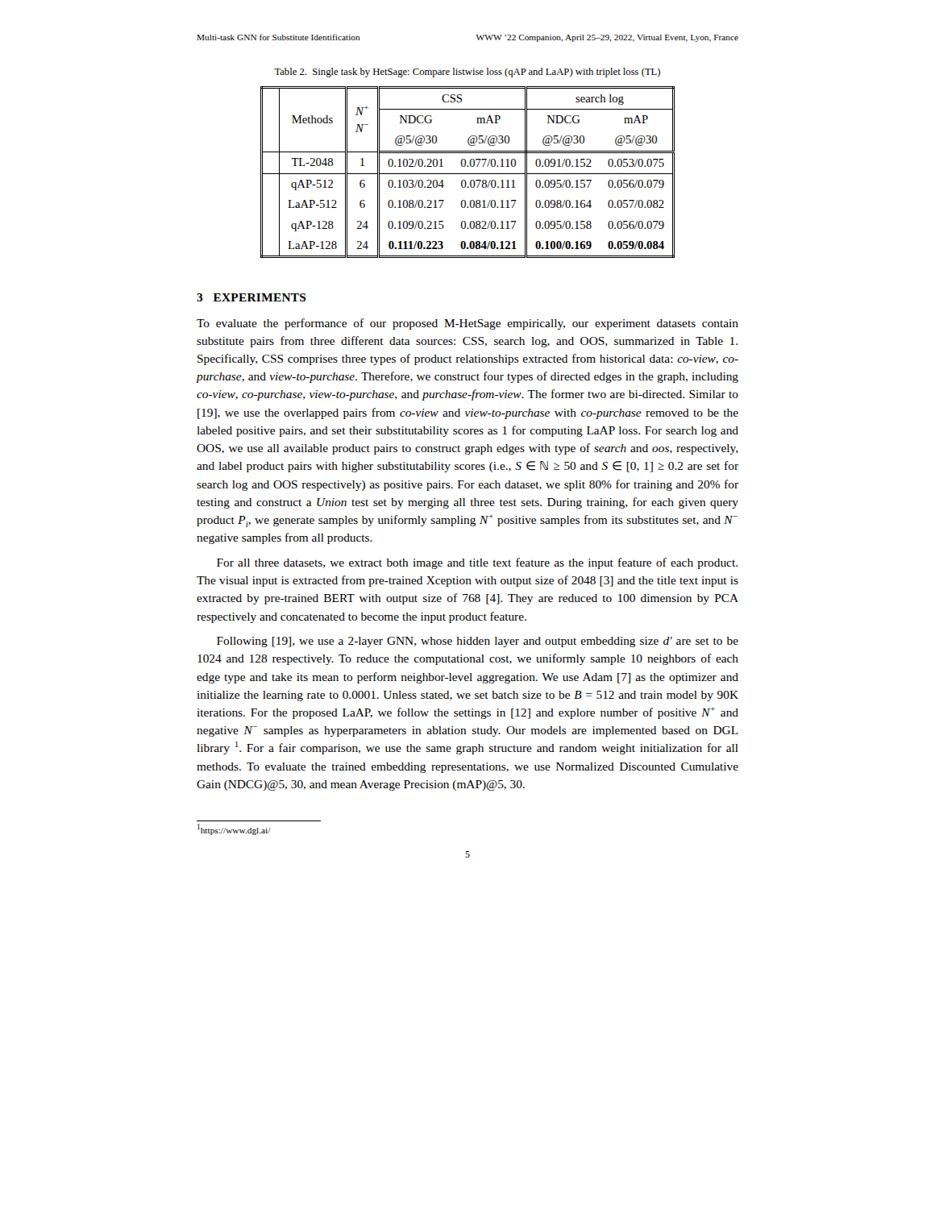Multi-task GNN for Substitute Identification
WWW ’22 Companion, April 25–29, 2022, Virtual Event, Lyon, France
Table 2. Single task by HetSage: Compare listwise loss (qAP and LaAP) with triplet loss (TL)
| | Methods | N + N − | CSS | search log |
| NDCG | mAP | NDCG | mAP |
| @5/@30 | @5/@30 | @5/@30 | @5/@30 |
| | TL-2048 | 1 | 0.102/0.201 | 0.077/0.110 | 0.091/0.152 | 0.053/0.075 |
| | qAP-512 | 6 | 0.103/0.204 | 0.078/0.111 | 0.095/0.157 | 0.056/0.079 |
| | LaAP-512 | 6 | 0.108/0.217 | 0.081/0.117 | 0.098/0.164 | 0.057/0.082 |
| | qAP-128 | 24 | 0.109/0.215 | 0.082/0.117 | 0.095/0.158 | 0.056/0.079 |
| | LaAP-128 | 24 | 0.111/0.223 | 0.084/0.121 | 0.100/0.169 | 0.059/0.084 |
3 EXPERIMENTS
To evaluate the performance of our proposed M-HetSage empirically, our experiment datasets contain substitute pairs from three different data sources: CSS, search log, and OOS, summarized in Table 1. Specifically, CSS comprises three types of product relationships extracted from historical data: co-view, co-purchase, and view-to-purchase. Therefore, we construct four types of directed edges in the graph, including co-view, co-purchase, view-to-purchase, and purchase-from-view. The former two are bi-directed. Similar to [19], we use the overlapped pairs from co-view and view-to-purchase with co-purchase removed to be the labeled positive pairs, and set their substitutability scores as 1 for computing LaAP loss. For search log and OOS, we use all available product pairs to construct graph edges with type of search and oos, respectively, and label product pairs with higher substitutability scores (i.e., S ∈ ℕ ≥ 50 and S ∈ [0, 1] ≥ 0.2 are set for search log and OOS respectively) as positive pairs. For each dataset, we split 80% for training and 20% for testing and construct a Union test set by merging all three test sets. During training, for each given query product Pi, we generate samples by uniformly sampling N+ positive samples from its substitutes set, and N− negative samples from all products.
For all three datasets, we extract both image and title text feature as the input feature of each product. The visual input is extracted from pre-trained Xception with output size of 2048 [3] and the title text input is extracted by pre-trained BERT with output size of 768 [4]. They are reduced to 100 dimension by PCA respectively and concatenated to become the input product feature.
Following [19], we use a 2-layer GNN, whose hidden layer and output embedding size d′ are set to be 1024 and 128 respectively. To reduce the computational cost, we uniformly sample 10 neighbors of each edge type and take its mean to perform neighbor-level aggregation. We use Adam [7] as the optimizer and initialize the learning rate to 0.0001. Unless stated, we set batch size to be B = 512 and train model by 90K iterations. For the proposed LaAP, we follow the settings in [12] and explore number of positive N+ and negative N− samples as hyperparameters in ablation study. Our models are implemented based on DGL library 1. For a fair comparison, we use the same graph structure and random weight initialization for all methods. To evaluate the trained embedding representations, we use Normalized Discounted Cumulative Gain (NDCG)@5, 30, and mean Average Precision (mAP)@5, 30.
1https://www.dgl.ai/
5